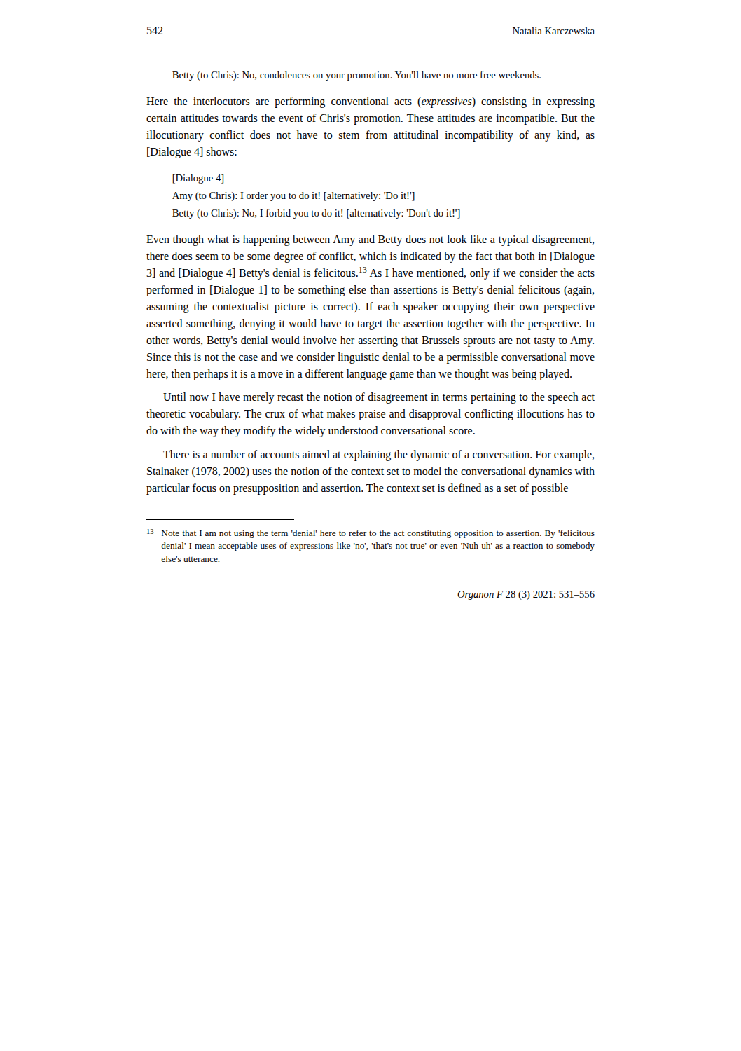542 Natalia Karczewska
Betty (to Chris): No, condolences on your promotion. You'll have no more free weekends.
Here the interlocutors are performing conventional acts (expressives) consisting in expressing certain attitudes towards the event of Chris's promotion. These attitudes are incompatible. But the illocutionary conflict does not have to stem from attitudinal incompatibility of any kind, as [Dialogue 4] shows:
[Dialogue 4]
Amy (to Chris): I order you to do it! [alternatively: 'Do it!']
Betty (to Chris): No, I forbid you to do it! [alternatively: 'Don't do it!']
Even though what is happening between Amy and Betty does not look like a typical disagreement, there does seem to be some degree of conflict, which is indicated by the fact that both in [Dialogue 3] and [Dialogue 4] Betty's denial is felicitous.13 As I have mentioned, only if we consider the acts performed in [Dialogue 1] to be something else than assertions is Betty's denial felicitous (again, assuming the contextualist picture is correct). If each speaker occupying their own perspective asserted something, denying it would have to target the assertion together with the perspective. In other words, Betty's denial would involve her asserting that Brussels sprouts are not tasty to Amy. Since this is not the case and we consider linguistic denial to be a permissible conversational move here, then perhaps it is a move in a different language game than we thought was being played.
Until now I have merely recast the notion of disagreement in terms pertaining to the speech act theoretic vocabulary. The crux of what makes praise and disapproval conflicting illocutions has to do with the way they modify the widely understood conversational score.
There is a number of accounts aimed at explaining the dynamic of a conversation. For example, Stalnaker (1978, 2002) uses the notion of the context set to model the conversational dynamics with particular focus on presupposition and assertion. The context set is defined as a set of possible
13 Note that I am not using the term 'denial' here to refer to the act constituting opposition to assertion. By 'felicitous denial' I mean acceptable uses of expressions like 'no', 'that's not true' or even 'Nuh uh' as a reaction to somebody else's utterance.
Organon F 28 (3) 2021: 531–556